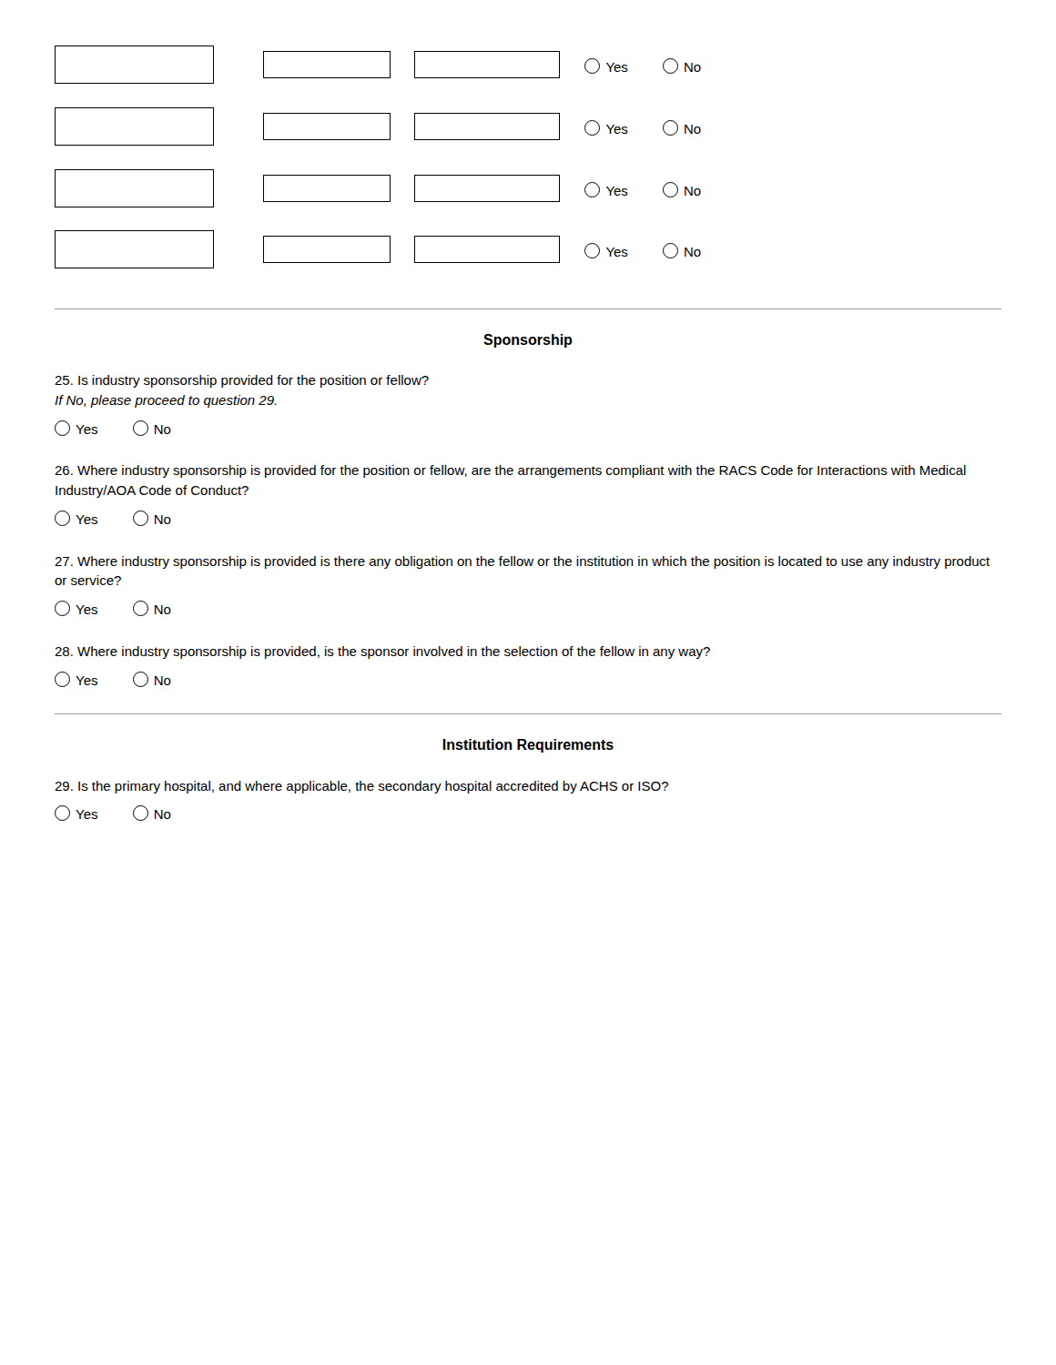| | | | Yes No |
| | | | Yes No |
| | | | Yes No |
| | | | Yes No |
Sponsorship
25. Is industry sponsorship provided for the position or fellow?
If No, please proceed to question 29.
Yes No
26. Where industry sponsorship is provided for the position or fellow, are the arrangements compliant with the RACS Code for Interactions with Medical Industry/AOA Code of Conduct?
Yes No
27. Where industry sponsorship is provided is there any obligation on the fellow or the institution in which the position is located to use any industry product or service?
Yes No
28. Where industry sponsorship is provided, is the sponsor involved in the selection of the fellow in any way?
Yes No
Institution Requirements
29. Is the primary hospital, and where applicable, the secondary hospital accredited by ACHS or ISO?
Yes No